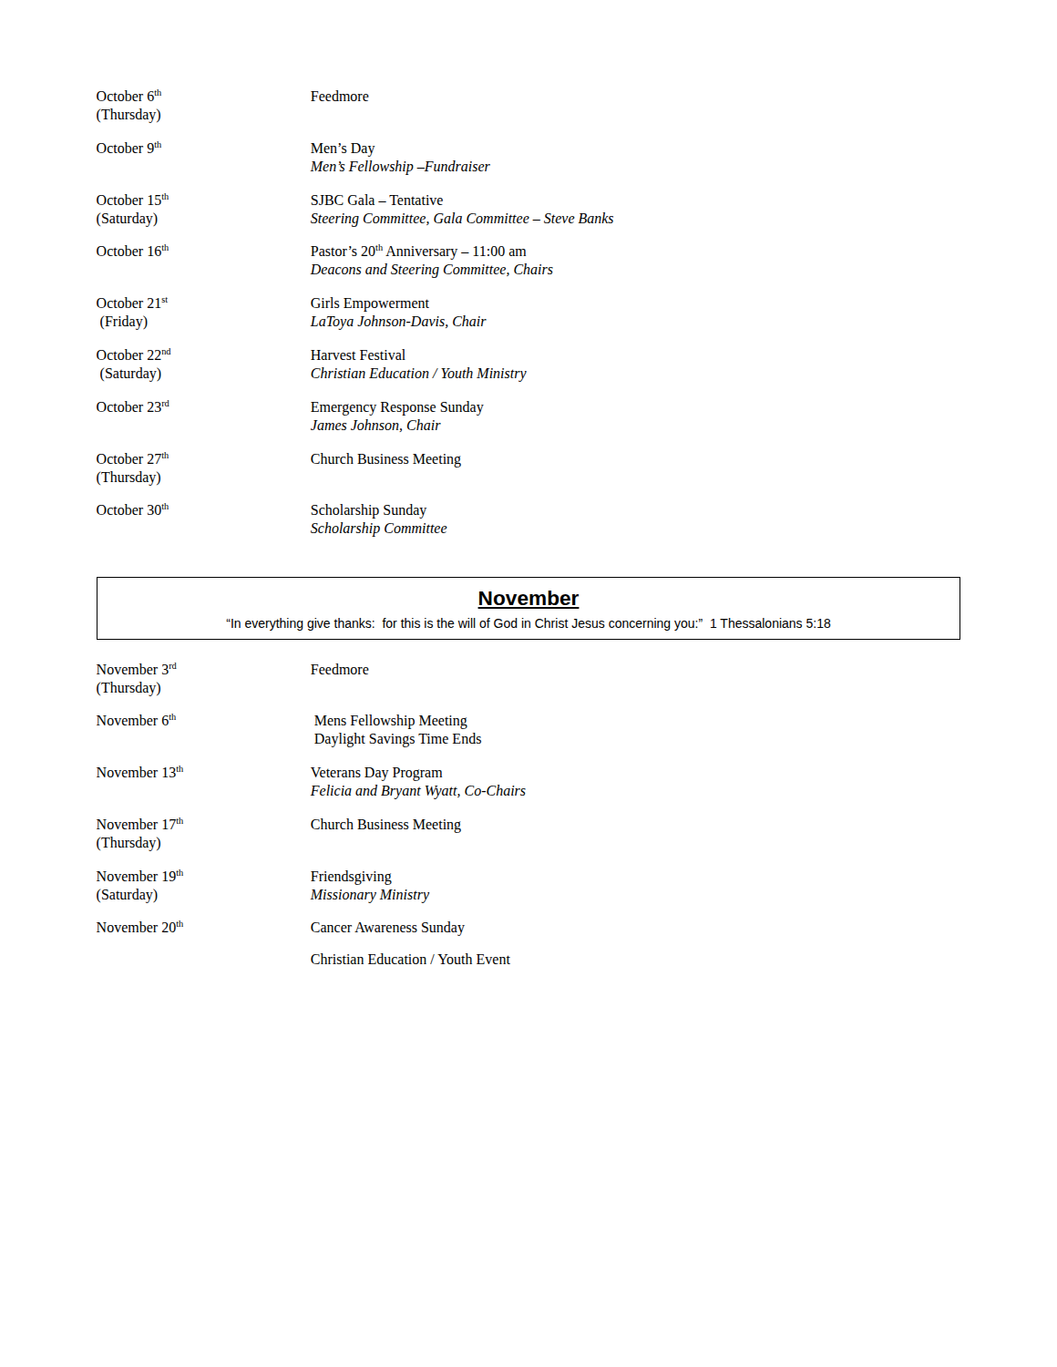| October 6 th (Thursday) | Feedmore |
| October 9 th | Men’s Day Men’s Fellowship –Fundraiser |
| October 15 th (Saturday) | SJBC Gala – Tentative Steering Committee, Gala Committee – Steve Banks |
| October 16 th | Pastor’s 20 th Anniversary – 11:00 am Deacons and Steering Committee, Chairs |
| October 21 st (Friday) | Girls Empowerment LaToya Johnson-Davis, Chair |
| October 22 nd (Saturday) | Harvest Festival Christian Education / Youth Ministry |
| October 23 rd | Emergency Response Sunday James Johnson, Chair |
| October 27 th (Thursday) | Church Business Meeting |
| October 30 th | Scholarship Sunday Scholarship Committee |
November
“In everything give thanks: for this is the will of God in Christ Jesus concerning you:” 1 Thessalonians 5:18
| November 3 rd (Thursday) | Feedmore |
| November 6 th | Mens Fellowship Meeting Daylight Savings Time Ends |
| November 13 th | Veterans Day Program Felicia and Bryant Wyatt, Co-Chairs |
| November 17 th (Thursday) | Church Business Meeting |
| November 19 th (Saturday) | Friendsgiving Missionary Ministry |
| November 20 th | Cancer Awareness Sunday Christian Education / Youth Event |